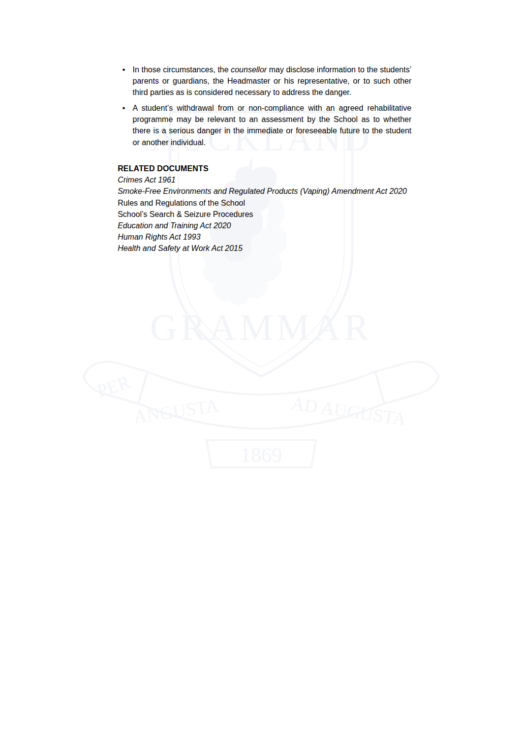AUCKLAND GRAMMAR PER ANGUSTA AD AUGUSTA 1869
In those circumstances, the counsellor may disclose information to the students’ parents or guardians, the Headmaster or his representative, or to such other third parties as is considered necessary to address the danger.
A student’s withdrawal from or non-compliance with an agreed rehabilitative programme may be relevant to an assessment by the School as to whether there is a serious danger in the immediate or foreseeable future to the student or another individual.
RELATED DOCUMENTS
Crimes Act 1961
Smoke-Free Environments and Regulated Products (Vaping) Amendment Act 2020
Rules and Regulations of the School
School’s Search & Seizure Procedures
Education and Training Act 2020
Human Rights Act 1993
Health and Safety at Work Act 2015